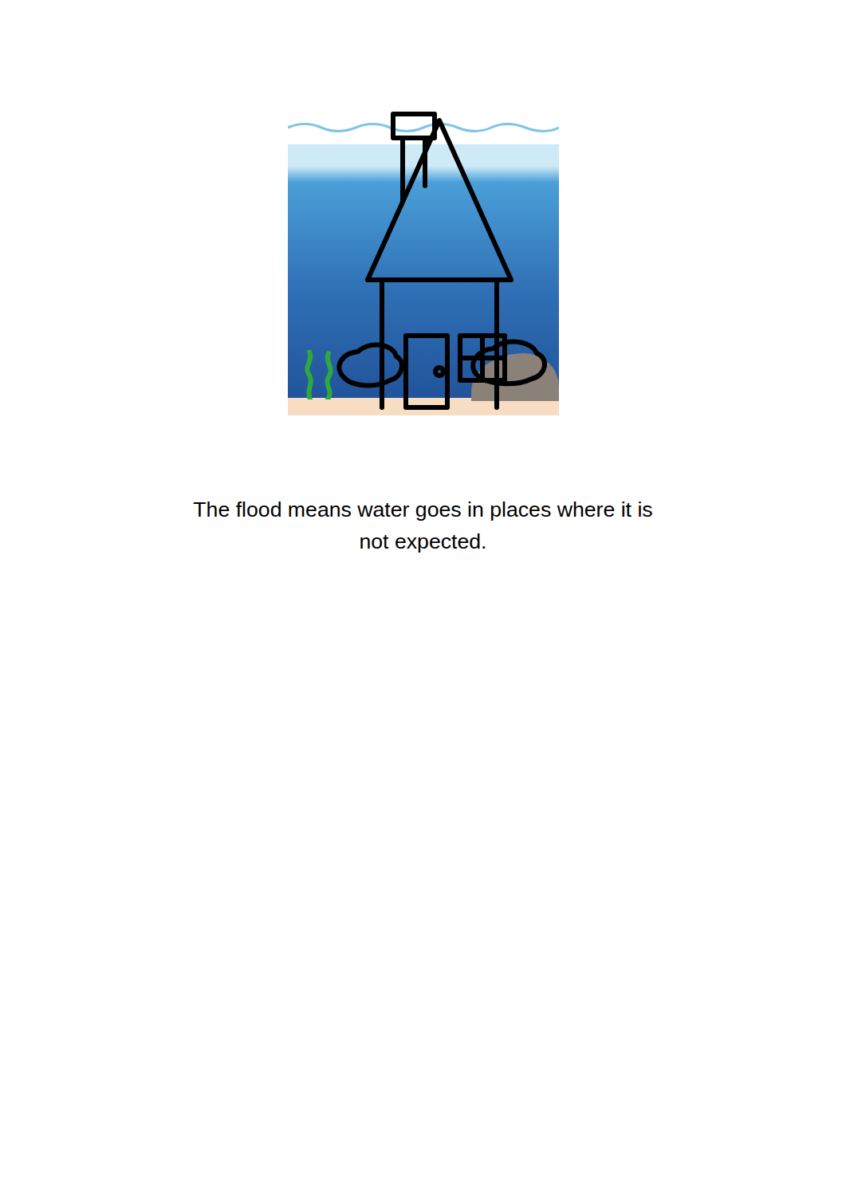The flood means water goes in places where it is not expected.